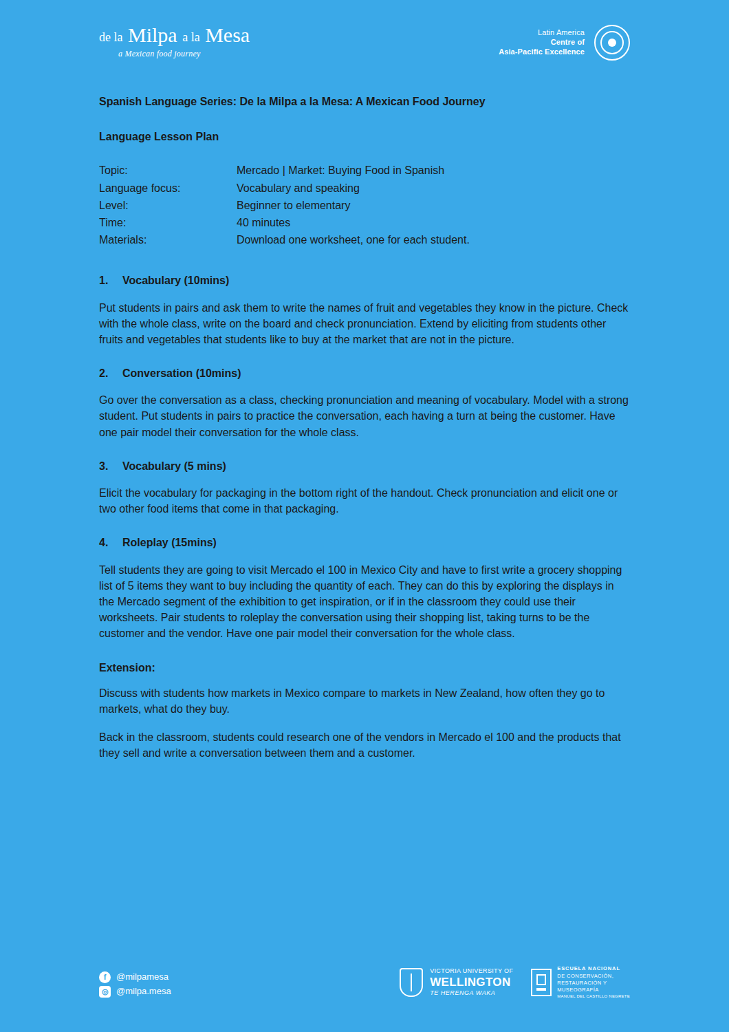de la Milpa a la Mesa
a Mexican food journey
Latin America
Centre of
Asia-Pacific Excellence
Spanish Language Series: De la Milpa a la Mesa: A Mexican Food Journey
Language Lesson Plan
| Topic: | Mercado / Market: Buying Food in Spanish |
| Language focus: | Vocabulary and speaking |
| Level: | Beginner to elementary |
| Time: | 40 minutes |
| Materials: | Download one worksheet, one for each student. |
Vocabulary (10mins)
Put students in pairs and ask them to write the names of fruit and vegetables they know in the picture. Check with the whole class, write on the board and check pronunciation. Extend by eliciting from students other fruits and vegetables that students like to buy at the market that are not in the picture.
Conversation (10mins)
Go over the conversation as a class, checking pronunciation and meaning of vocabulary. Model with a strong student. Put students in pairs to practice the conversation, each having a turn at being the customer. Have one pair model their conversation for the whole class.
Vocabulary (5 mins)
Elicit the vocabulary for packaging in the bottom right of the handout. Check pronunciation and elicit one or two other food items that come in that packaging.
Roleplay (15mins)
Tell students they are going to visit Mercado el 100 in Mexico City and have to first write a grocery shopping list of 5 items they want to buy including the quantity of each. They can do this by exploring the displays in the Mercado segment of the exhibition to get inspiration, or if in the classroom they could use their worksheets. Pair students to roleplay the conversation using their shopping list, taking turns to be the customer and the vendor. Have one pair model their conversation for the whole class.
Extension:
Discuss with students how markets in Mexico compare to markets in New Zealand, how often they go to markets, what do they buy.
Back in the classroom, students could research one of the vendors in Mercado el 100 and the products that they sell and write a conversation between them and a customer.
f@milpamesa
◎@milpa.mesa
VICTORIA UNIVERSITY OF WELLINGTON TE HERENGA WAKA
ESCUELA NACIONAL
DE CONSERVACIÓN,
RESTAURACIÓN Y
MUSEOGRAFÍA
MANUEL DEL CASTILLO NEGRETE